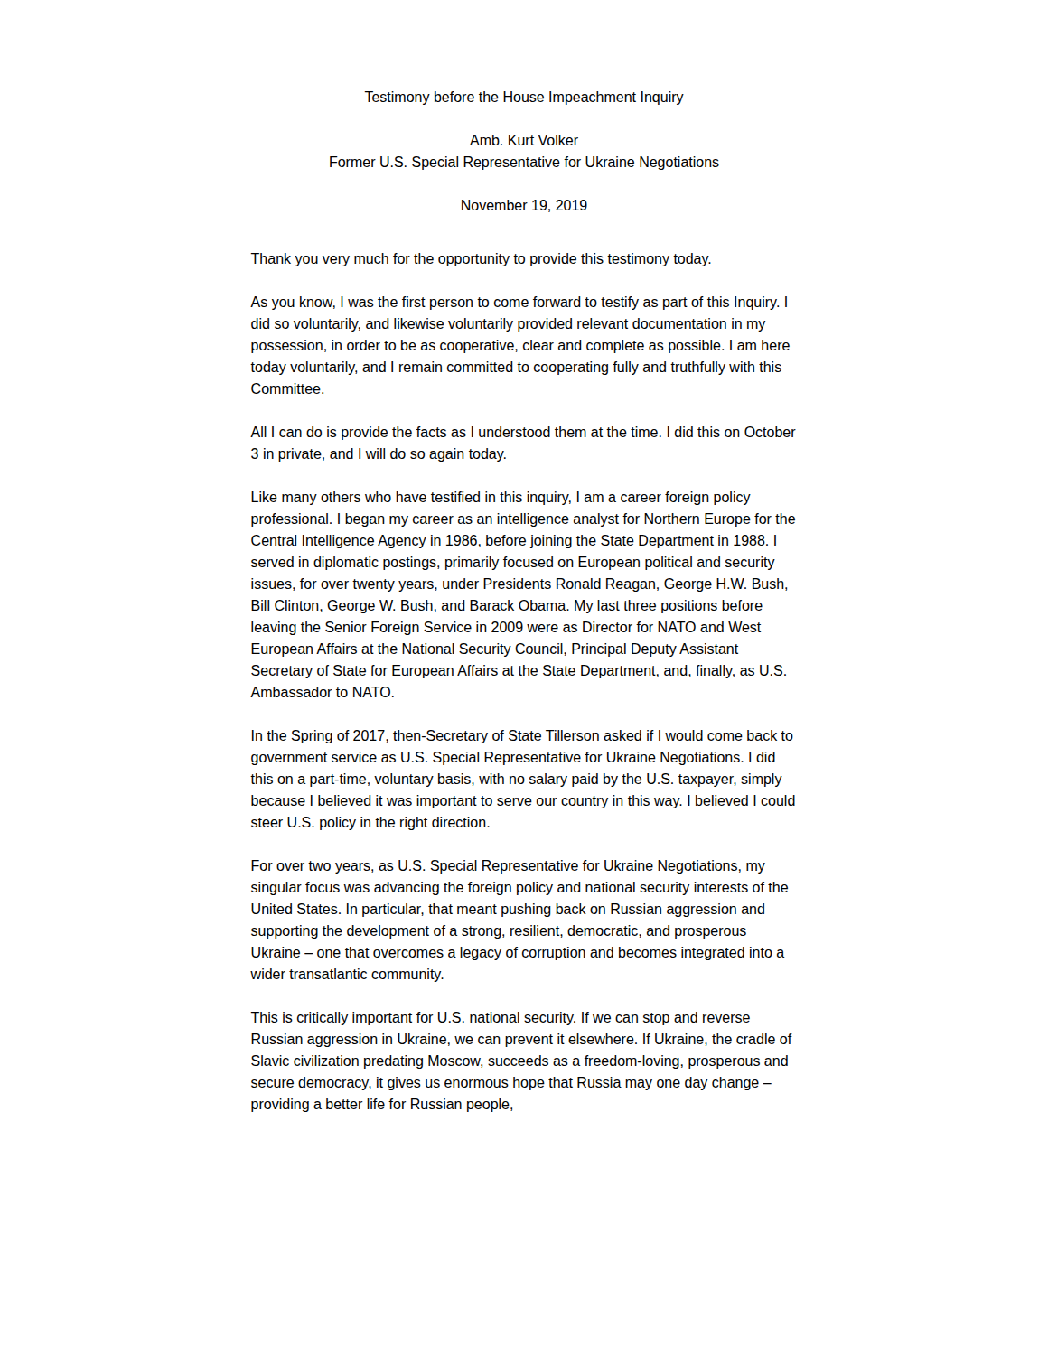Testimony before the House Impeachment Inquiry
Amb. Kurt Volker
Former U.S. Special Representative for Ukraine Negotiations
November 19, 2019
Thank you very much for the opportunity to provide this testimony today.
As you know, I was the first person to come forward to testify as part of this Inquiry. I did so voluntarily, and likewise voluntarily provided relevant documentation in my possession, in order to be as cooperative, clear and complete as possible. I am here today voluntarily, and I remain committed to cooperating fully and truthfully with this Committee.
All I can do is provide the facts as I understood them at the time. I did this on October 3 in private, and I will do so again today.
Like many others who have testified in this inquiry, I am a career foreign policy professional. I began my career as an intelligence analyst for Northern Europe for the Central Intelligence Agency in 1986, before joining the State Department in 1988. I served in diplomatic postings, primarily focused on European political and security issues, for over twenty years, under Presidents Ronald Reagan, George H.W. Bush, Bill Clinton, George W. Bush, and Barack Obama. My last three positions before leaving the Senior Foreign Service in 2009 were as Director for NATO and West European Affairs at the National Security Council, Principal Deputy Assistant Secretary of State for European Affairs at the State Department, and, finally, as U.S. Ambassador to NATO.
In the Spring of 2017, then-Secretary of State Tillerson asked if I would come back to government service as U.S. Special Representative for Ukraine Negotiations. I did this on a part-time, voluntary basis, with no salary paid by the U.S. taxpayer, simply because I believed it was important to serve our country in this way. I believed I could steer U.S. policy in the right direction.
For over two years, as U.S. Special Representative for Ukraine Negotiations, my singular focus was advancing the foreign policy and national security interests of the United States. In particular, that meant pushing back on Russian aggression and supporting the development of a strong, resilient, democratic, and prosperous Ukraine – one that overcomes a legacy of corruption and becomes integrated into a wider transatlantic community.
This is critically important for U.S. national security. If we can stop and reverse Russian aggression in Ukraine, we can prevent it elsewhere. If Ukraine, the cradle of Slavic civilization predating Moscow, succeeds as a freedom-loving, prosperous and secure democracy, it gives us enormous hope that Russia may one day change – providing a better life for Russian people,